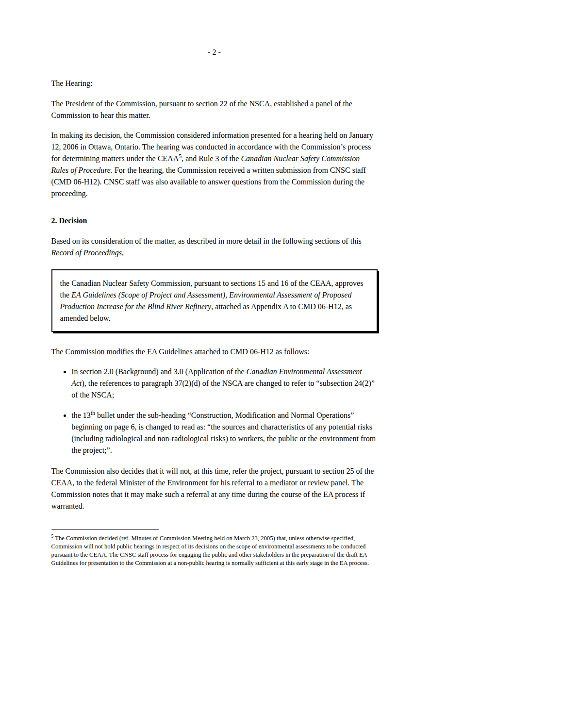- 2 -
The Hearing:
The President of the Commission, pursuant to section 22 of the NSCA, established a panel of the Commission to hear this matter.
In making its decision, the Commission considered information presented for a hearing held on January 12, 2006 in Ottawa, Ontario. The hearing was conducted in accordance with the Commission’s process for determining matters under the CEAA5, and Rule 3 of the Canadian Nuclear Safety Commission Rules of Procedure. For the hearing, the Commission received a written submission from CNSC staff (CMD 06-H12). CNSC staff was also available to answer questions from the Commission during the proceeding.
2. Decision
Based on its consideration of the matter, as described in more detail in the following sections of this Record of Proceedings,
the Canadian Nuclear Safety Commission, pursuant to sections 15 and 16 of the CEAA, approves the EA Guidelines (Scope of Project and Assessment), Environmental Assessment of Proposed Production Increase for the Blind River Refinery, attached as Appendix A to CMD 06-H12, as amended below.
The Commission modifies the EA Guidelines attached to CMD 06-H12 as follows:
In section 2.0 (Background) and 3.0 (Application of the Canadian Environmental Assessment Act), the references to paragraph 37(2)(d) of the NSCA are changed to refer to “subsection 24(2)” of the NSCA;
the 13th bullet under the sub-heading “Construction, Modification and Normal Operations” beginning on page 6, is changed to read as: “the sources and characteristics of any potential risks (including radiological and non-radiological risks) to workers, the public or the environment from the project;”.
The Commission also decides that it will not, at this time, refer the project, pursuant to section 25 of the CEAA, to the federal Minister of the Environment for his referral to a mediator or review panel. The Commission notes that it may make such a referral at any time during the course of the EA process if warranted.
5 The Commission decided (ref. Minutes of Commission Meeting held on March 23, 2005) that, unless otherwise specified, Commission will not hold public hearings in respect of its decisions on the scope of environmental assessments to be conducted pursuant to the CEAA. The CNSC staff process for engaging the public and other stakeholders in the preparation of the draft EA Guidelines for presentation to the Commission at a non-public hearing is normally sufficient at this early stage in the EA process.